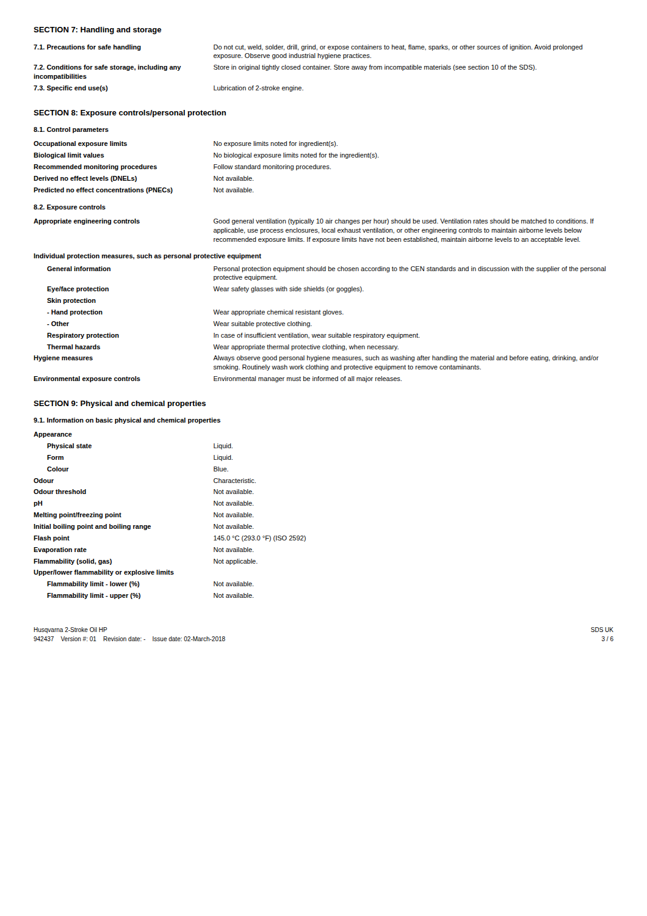SECTION 7: Handling and storage
| 7.1. Precautions for safe handling | Do not cut, weld, solder, drill, grind, or expose containers to heat, flame, sparks, or other sources of ignition. Avoid prolonged exposure. Observe good industrial hygiene practices. |
| 7.2. Conditions for safe storage, including any incompatibilities | Store in original tightly closed container. Store away from incompatible materials (see section 10 of the SDS). |
| 7.3. Specific end use(s) | Lubrication of 2-stroke engine. |
SECTION 8: Exposure controls/personal protection
8.1. Control parameters
| Occupational exposure limits | No exposure limits noted for ingredient(s). |
| Biological limit values | No biological exposure limits noted for the ingredient(s). |
| Recommended monitoring procedures | Follow standard monitoring procedures. |
| Derived no effect levels (DNELs) | Not available. |
| Predicted no effect concentrations (PNECs) | Not available. |
8.2. Exposure controls
| Appropriate engineering controls | Good general ventilation (typically 10 air changes per hour) should be used. Ventilation rates should be matched to conditions. If applicable, use process enclosures, local exhaust ventilation, or other engineering controls to maintain airborne levels below recommended exposure limits. If exposure limits have not been established, maintain airborne levels to an acceptable level. |
Individual protection measures, such as personal protective equipment
| General information | Personal protection equipment should be chosen according to the CEN standards and in discussion with the supplier of the personal protective equipment. |
| Eye/face protection | Wear safety glasses with side shields (or goggles). |
| Skin protection | |
| - Hand protection | Wear appropriate chemical resistant gloves. |
| - Other | Wear suitable protective clothing. |
| Respiratory protection | In case of insufficient ventilation, wear suitable respiratory equipment. |
| Thermal hazards | Wear appropriate thermal protective clothing, when necessary. |
| Hygiene measures | Always observe good personal hygiene measures, such as washing after handling the material and before eating, drinking, and/or smoking. Routinely wash work clothing and protective equipment to remove contaminants. |
| Environmental exposure controls | Environmental manager must be informed of all major releases. |
SECTION 9: Physical and chemical properties
9.1. Information on basic physical and chemical properties
| Appearance | |
| Physical state | Liquid. |
| Form | Liquid. |
| Colour | Blue. |
| Odour | Characteristic. |
| Odour threshold | Not available. |
| pH | Not available. |
| Melting point/freezing point | Not available. |
| Initial boiling point and boiling range | Not available. |
| Flash point | 145.0 °C (293.0 °F) (ISO 2592) |
| Evaporation rate | Not available. |
| Flammability (solid, gas) | Not applicable. |
| Upper/lower flammability or explosive limits | |
| Flammability limit - lower (%) | Not available. |
| Flammability limit - upper (%) | Not available. |
Husqvarna 2-Stroke Oil HP SDS UK
942437 Version #: 01 Revision date: - Issue date: 02-March-2018 3 / 6